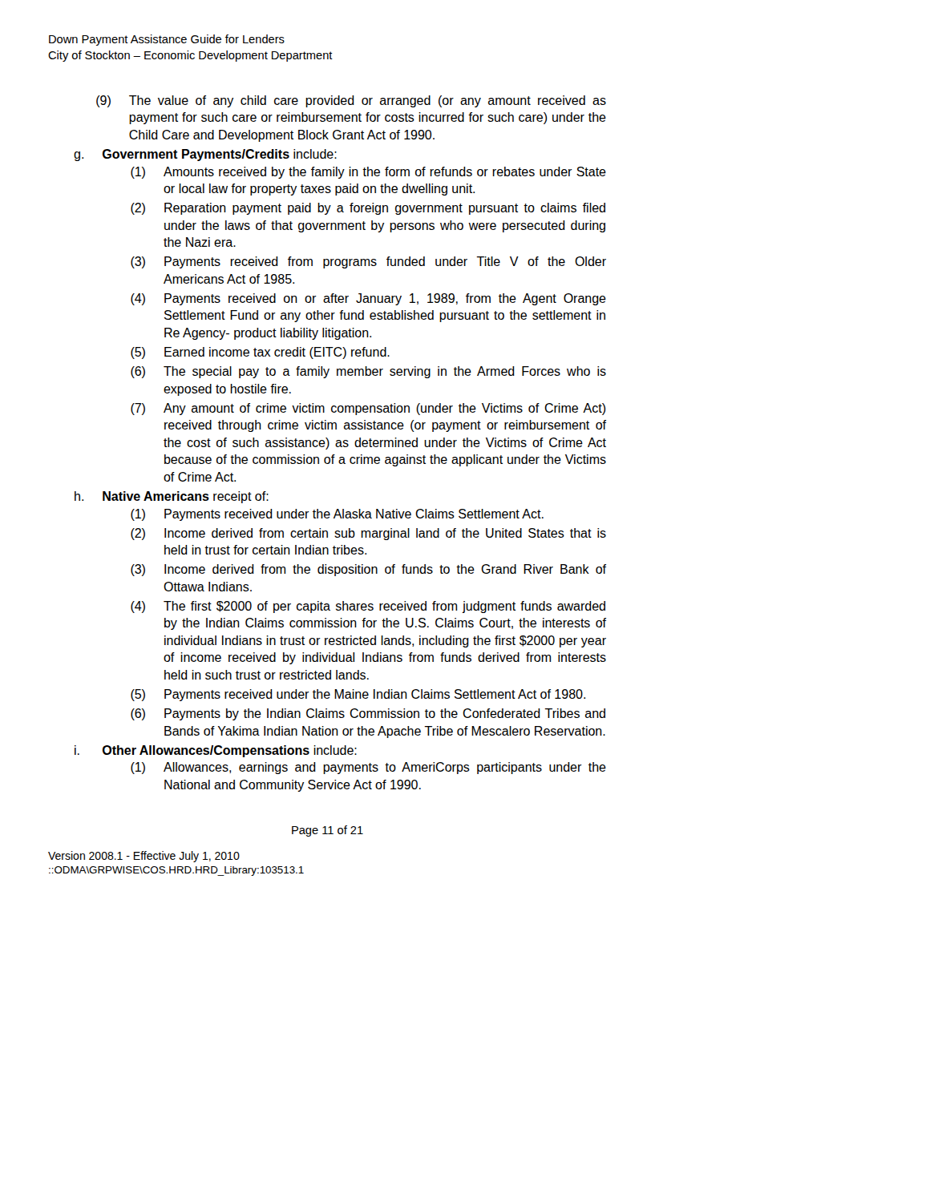Down Payment Assistance Guide for Lenders
City of Stockton – Economic Development Department
(9) The value of any child care provided or arranged (or any amount received as payment for such care or reimbursement for costs incurred for such care) under the Child Care and Development Block Grant Act of 1990.
g. Government Payments/Credits include:
(1) Amounts received by the family in the form of refunds or rebates under State or local law for property taxes paid on the dwelling unit.
(2) Reparation payment paid by a foreign government pursuant to claims filed under the laws of that government by persons who were persecuted during the Nazi era.
(3) Payments received from programs funded under Title V of the Older Americans Act of 1985.
(4) Payments received on or after January 1, 1989, from the Agent Orange Settlement Fund or any other fund established pursuant to the settlement in Re Agency- product liability litigation.
(5) Earned income tax credit (EITC) refund.
(6) The special pay to a family member serving in the Armed Forces who is exposed to hostile fire.
(7) Any amount of crime victim compensation (under the Victims of Crime Act) received through crime victim assistance (or payment or reimbursement of the cost of such assistance) as determined under the Victims of Crime Act because of the commission of a crime against the applicant under the Victims of Crime Act.
h. Native Americans receipt of:
(1) Payments received under the Alaska Native Claims Settlement Act.
(2) Income derived from certain sub marginal land of the United States that is held in trust for certain Indian tribes.
(3) Income derived from the disposition of funds to the Grand River Bank of Ottawa Indians.
(4) The first $2000 of per capita shares received from judgment funds awarded by the Indian Claims commission for the U.S. Claims Court, the interests of individual Indians in trust or restricted lands, including the first $2000 per year of income received by individual Indians from funds derived from interests held in such trust or restricted lands.
(5) Payments received under the Maine Indian Claims Settlement Act of 1980.
(6) Payments by the Indian Claims Commission to the Confederated Tribes and Bands of Yakima Indian Nation or the Apache Tribe of Mescalero Reservation.
i. Other Allowances/Compensations include:
(1) Allowances, earnings and payments to AmeriCorps participants under the National and Community Service Act of 1990.
Page 11 of 21
Version 2008.1 - Effective July 1, 2010
::ODMA\GRPWISE\COS.HRD.HRD_Library:103513.1